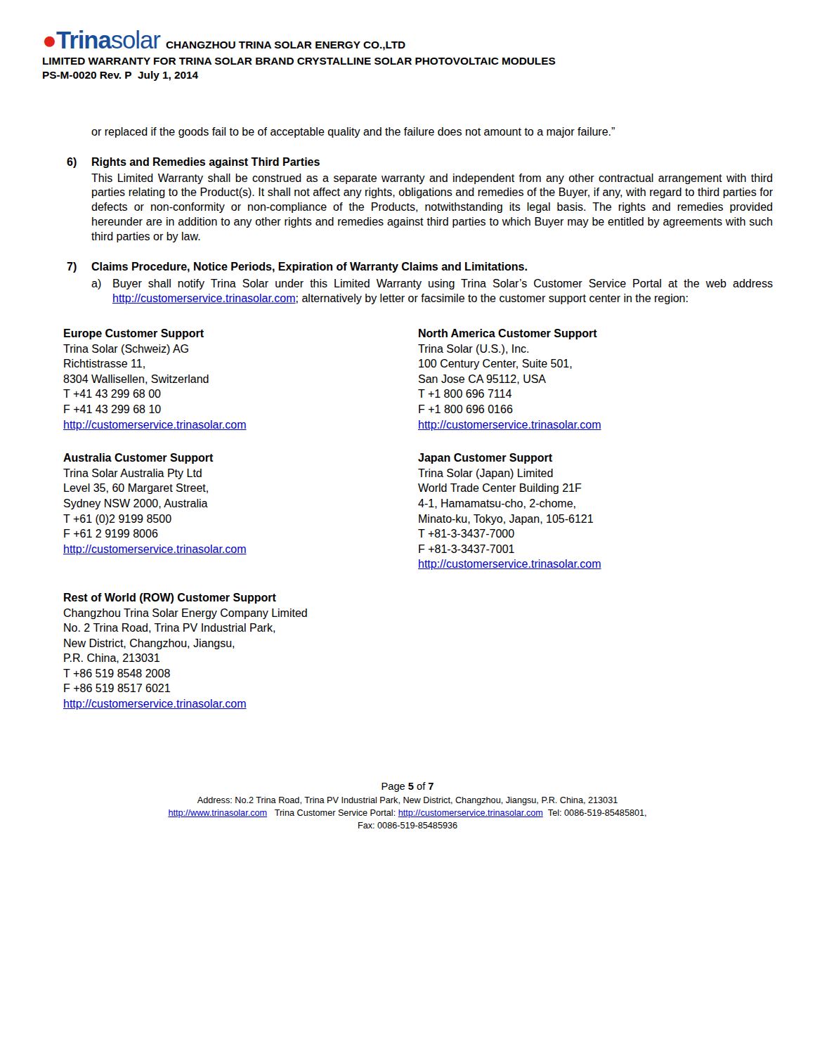●Trina solar CHANGZHOU TRINA SOLAR ENERGY CO.,LTD
LIMITED WARRANTY FOR TRINA SOLAR BRAND CRYSTALLINE SOLAR PHOTOVOLTAIC MODULES
PS-M-0020 Rev. P July 1, 2014
or replaced if the goods fail to be of acceptable quality and the failure does not amount to a major failure.”
6) Rights and Remedies against Third Parties
This Limited Warranty shall be construed as a separate warranty and independent from any other contractual arrangement with third parties relating to the Product(s). It shall not affect any rights, obligations and remedies of the Buyer, if any, with regard to third parties for defects or non-conformity or non-compliance of the Products, notwithstanding its legal basis. The rights and remedies provided hereunder are in addition to any other rights and remedies against third parties to which Buyer may be entitled by agreements with such third parties or by law.
7) Claims Procedure, Notice Periods, Expiration of Warranty Claims and Limitations.
a) Buyer shall notify Trina Solar under this Limited Warranty using Trina Solar’s Customer Service Portal at the web address http://customerservice.trinasolar.com; alternatively by letter or facsimile to the customer support center in the region:
| Europe Customer Support Trina Solar (Schweiz) AG Richtistrasse 11, 8304 Wallisellen, Switzerland T +41 43 299 68 00 F +41 43 299 68 10 http://customerservice.trinasolar.com | North America Customer Support Trina Solar (U.S.), Inc. 100 Century Center, Suite 501, San Jose CA 95112, USA T +1 800 696 7114 F +1 800 696 0166 http://customerservice.trinasolar.com |
| Australia Customer Support Trina Solar Australia Pty Ltd Level 35, 60 Margaret Street, Sydney NSW 2000, Australia T +61 (0)2 9199 8500 F +61 2 9199 8006 http://customerservice.trinasolar.com | Japan Customer Support Trina Solar (Japan) Limited World Trade Center Building 21F 4-1, Hamamatsu-cho, 2-chome, Minato-ku, Tokyo, Japan, 105-6121 T +81-3-3437-7000 F +81-3-3437-7001 http://customerservice.trinasolar.com |
| Rest of World (ROW) Customer Support Changzhou Trina Solar Energy Company Limited No. 2 Trina Road, Trina PV Industrial Park, New District, Changzhou, Jiangsu, P.R. China, 213031 T +86 519 8548 2008 F +86 519 8517 6021 http://customerservice.trinasolar.com | |
Page 5 of 7
Address: No.2 Trina Road, Trina PV Industrial Park, New District, Changzhou, Jiangsu, P.R. China, 213031
http://www.trinasolar.com Trina Customer Service Portal: http://customerservice.trinasolar.com Tel: 0086-519-85485801,
Fax: 0086-519-85485936